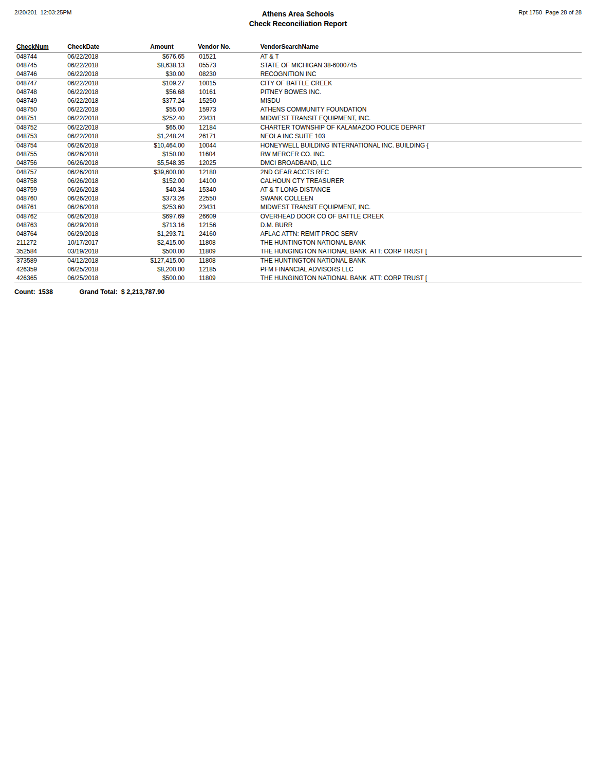2/20/201 12:03:25PM
Rpt 1750 Page 28 of 28
Athens Area Schools
Check Reconciliation Report
| CheckNum | CheckDate | Amount | Vendor No. | VendorSearchName |
| --- | --- | --- | --- | --- |
| 048744 | 06/22/2018 | $676.65 | 01521 | AT & T |
| 048745 | 06/22/2018 | $8,638.13 | 05573 | STATE OF MICHIGAN 38-6000745 |
| 048746 | 06/22/2018 | $30.00 | 08230 | RECOGNITION INC |
| 048747 | 06/22/2018 | $109.27 | 10015 | CITY OF BATTLE CREEK |
| 048748 | 06/22/2018 | $56.68 | 10161 | PITNEY BOWES INC. |
| 048749 | 06/22/2018 | $377.24 | 15250 | MISDU |
| 048750 | 06/22/2018 | $55.00 | 15973 | ATHENS COMMUNITY FOUNDATION |
| 048751 | 06/22/2018 | $252.40 | 23431 | MIDWEST TRANSIT EQUIPMENT, INC. |
| 048752 | 06/22/2018 | $65.00 | 12184 | CHARTER TOWNSHIP OF KALAMAZOO POLICE DEPART |
| 048753 | 06/22/2018 | $1,248.24 | 26171 | NEOLA INC SUITE 103 |
| 048754 | 06/26/2018 | $10,464.00 | 10044 | HONEYWELL BUILDING INTERNATIONAL INC. BUILDING { |
| 048755 | 06/26/2018 | $150.00 | 11604 | RW MERCER CO. INC. |
| 048756 | 06/26/2018 | $5,548.35 | 12025 | DMCI BROADBAND, LLC |
| 048757 | 06/26/2018 | $39,600.00 | 12180 | 2ND GEAR ACCTS REC |
| 048758 | 06/26/2018 | $152.00 | 14100 | CALHOUN CTY TREASURER |
| 048759 | 06/26/2018 | $40.34 | 15340 | AT & T LONG DISTANCE |
| 048760 | 06/26/2018 | $373.26 | 22550 | SWANK COLLEEN |
| 048761 | 06/26/2018 | $253.60 | 23431 | MIDWEST TRANSIT EQUIPMENT, INC. |
| 048762 | 06/26/2018 | $697.69 | 26609 | OVERHEAD DOOR CO OF BATTLE CREEK |
| 048763 | 06/29/2018 | $713.16 | 12156 | D.M. BURR |
| 048764 | 06/29/2018 | $1,293.71 | 24160 | AFLAC ATTN: REMIT PROC SERV |
| 211272 | 10/17/2017 | $2,415.00 | 11808 | THE HUNTINGTON NATIONAL BANK |
| 352584 | 03/19/2018 | $500.00 | 11809 | THE HUNGINGTON NATIONAL BANK ATT: CORP TRUST [ |
| 373589 | 04/12/2018 | $127,415.00 | 11808 | THE HUNTINGTON NATIONAL BANK |
| 426359 | 06/25/2018 | $8,200.00 | 12185 | PFM FINANCIAL ADVISORS LLC |
| 426365 | 06/25/2018 | $500.00 | 11809 | THE HUNGINGTON NATIONAL BANK ATT: CORP TRUST [ |
Count: 1538 Grand Total: $ 2,213,787.90